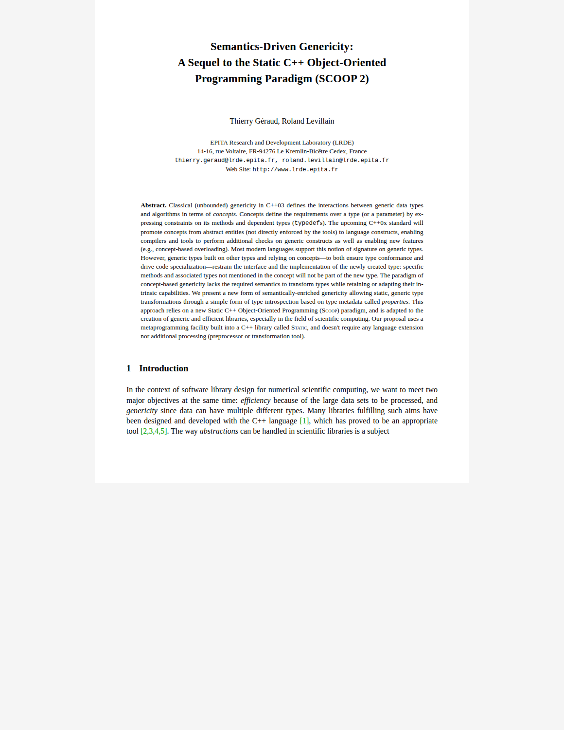Semantics-Driven Genericity:
A Sequel to the Static C++ Object-Oriented
Programming Paradigm (SCOOP 2)
Thierry Géraud, Roland Levillain
EPITA Research and Development Laboratory (LRDE)
14-16, rue Voltaire, FR-94276 Le Kremlin-Bicêtre Cedex, France
thierry.geraud@lrde.epita.fr, roland.levillain@lrde.epita.fr
Web Site: http://www.lrde.epita.fr
Abstract. Classical (unbounded) genericity in C++03 defines the interactions between generic data types and algorithms in terms of concepts. Concepts define the requirements over a type (or a parameter) by expressing constraints on its methods and dependent types (typedefs). The upcoming C++0x standard will promote concepts from abstract entities (not directly enforced by the tools) to language constructs, enabling compilers and tools to perform additional checks on generic constructs as well as enabling new features (e.g., concept-based overloading). Most modern languages support this notion of signature on generic types. However, generic types built on other types and relying on concepts—to both ensure type conformance and drive code specialization—restrain the interface and the implementation of the newly created type: specific methods and associated types not mentioned in the concept will not be part of the new type. The paradigm of concept-based genericity lacks the required semantics to transform types while retaining or adapting their intrinsic capabilities. We present a new form of semantically-enriched genericity allowing static, generic type transformations through a simple form of type introspection based on type metadata called properties. This approach relies on a new Static C++ Object-Oriented Programming (Scoop) paradigm, and is adapted to the creation of generic and efficient libraries, especially in the field of scientific computing. Our proposal uses a metaprogramming facility built into a C++ library called Static, and doesn't require any language extension nor additional processing (preprocessor or transformation tool).
1 Introduction
In the context of software library design for numerical scientific computing, we want to meet two major objectives at the same time: efficiency because of the large data sets to be processed, and genericity since data can have multiple different types. Many libraries fulfilling such aims have been designed and developed with the C++ language [1], which has proved to be an appropriate tool [2,3,4,5]. The way abstractions can be handled in scientific libraries is a subject